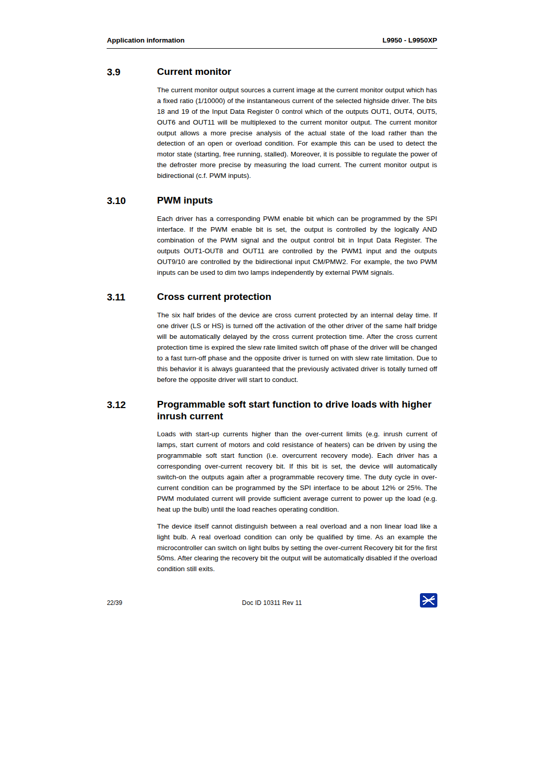Application information
L9950 - L9950XP
3.9
Current monitor
The current monitor output sources a current image at the current monitor output which has a fixed ratio (1/10000) of the instantaneous current of the selected highside driver. The bits 18 and 19 of the Input Data Register 0 control which of the outputs OUT1, OUT4, OUT5, OUT6 and OUT11 will be multiplexed to the current monitor output. The current monitor output allows a more precise analysis of the actual state of the load rather than the detection of an open or overload condition. For example this can be used to detect the motor state (starting, free running, stalled). Moreover, it is possible to regulate the power of the defroster more precise by measuring the load current. The current monitor output is bidirectional (c.f. PWM inputs).
3.10
PWM inputs
Each driver has a corresponding PWM enable bit which can be programmed by the SPI interface. If the PWM enable bit is set, the output is controlled by the logically AND combination of the PWM signal and the output control bit in Input Data Register. The outputs OUT1-OUT8 and OUT11 are controlled by the PWM1 input and the outputs OUT9/10 are controlled by the bidirectional input CM/PMW2. For example, the two PWM inputs can be used to dim two lamps independently by external PWM signals.
3.11
Cross current protection
The six half brides of the device are cross current protected by an internal delay time. If one driver (LS or HS) is turned off the activation of the other driver of the same half bridge will be automatically delayed by the cross current protection time. After the cross current protection time is expired the slew rate limited switch off phase of the driver will be changed to a fast turn-off phase and the opposite driver is turned on with slew rate limitation. Due to this behavior it is always guaranteed that the previously activated driver is totally turned off before the opposite driver will start to conduct.
3.12
Programmable soft start function to drive loads with higher inrush current
Loads with start-up currents higher than the over-current limits (e.g. inrush current of lamps, start current of motors and cold resistance of heaters) can be driven by using the programmable soft start function (i.e. overcurrent recovery mode). Each driver has a corresponding over-current recovery bit. If this bit is set, the device will automatically switch-on the outputs again after a programmable recovery time. The duty cycle in over-current condition can be programmed by the SPI interface to be about 12% or 25%. The PWM modulated current will provide sufficient average current to power up the load (e.g. heat up the bulb) until the load reaches operating condition.
The device itself cannot distinguish between a real overload and a non linear load like a light bulb. A real overload condition can only be qualified by time. As an example the microcontroller can switch on light bulbs by setting the over-current Recovery bit for the first 50ms. After clearing the recovery bit the output will be automatically disabled if the overload condition still exits.
22/39
Doc ID 10311 Rev 11